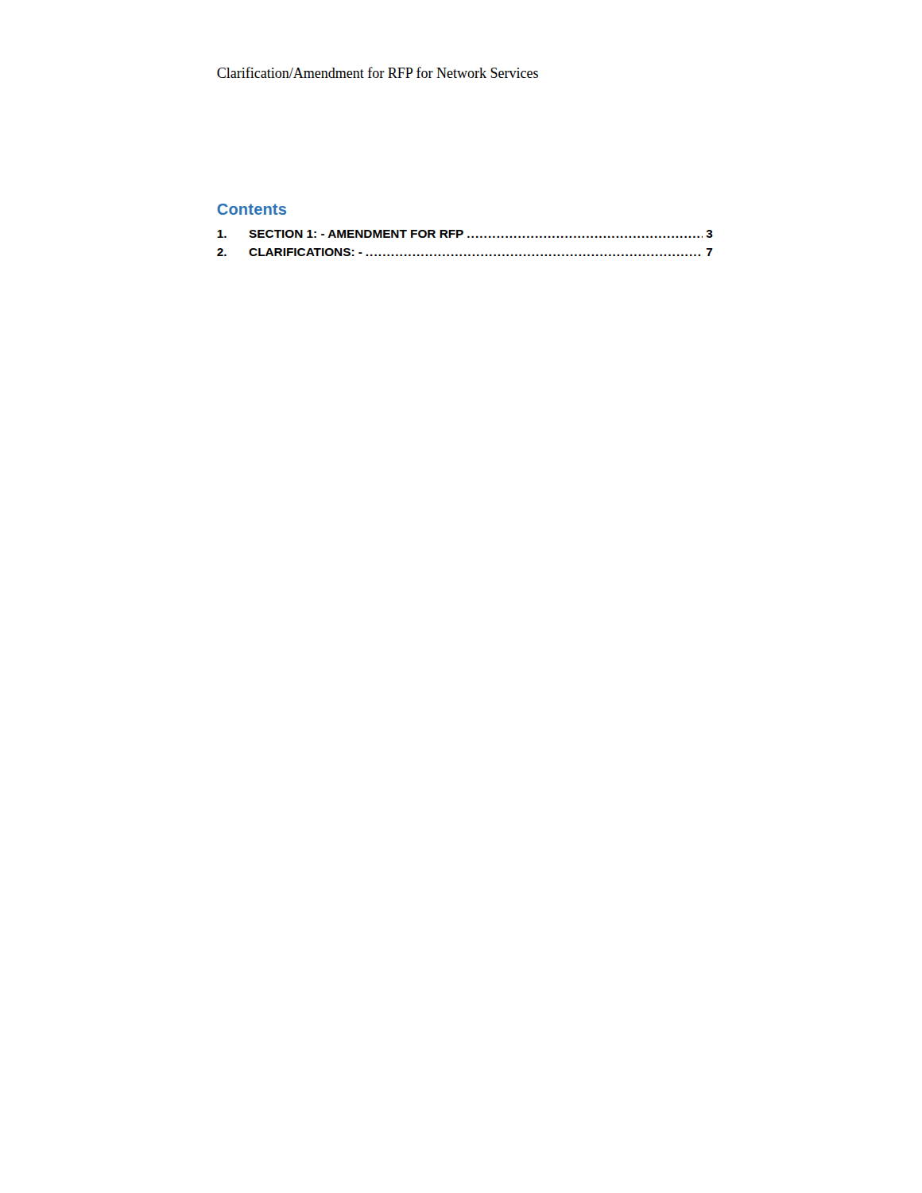Clarification/Amendment for RFP for Network Services
Contents
1. SECTION 1: - AMENDMENT FOR RFP ................................................................................................. 3
2. CLARIFICATIONS: - .............................................................................................................. 7